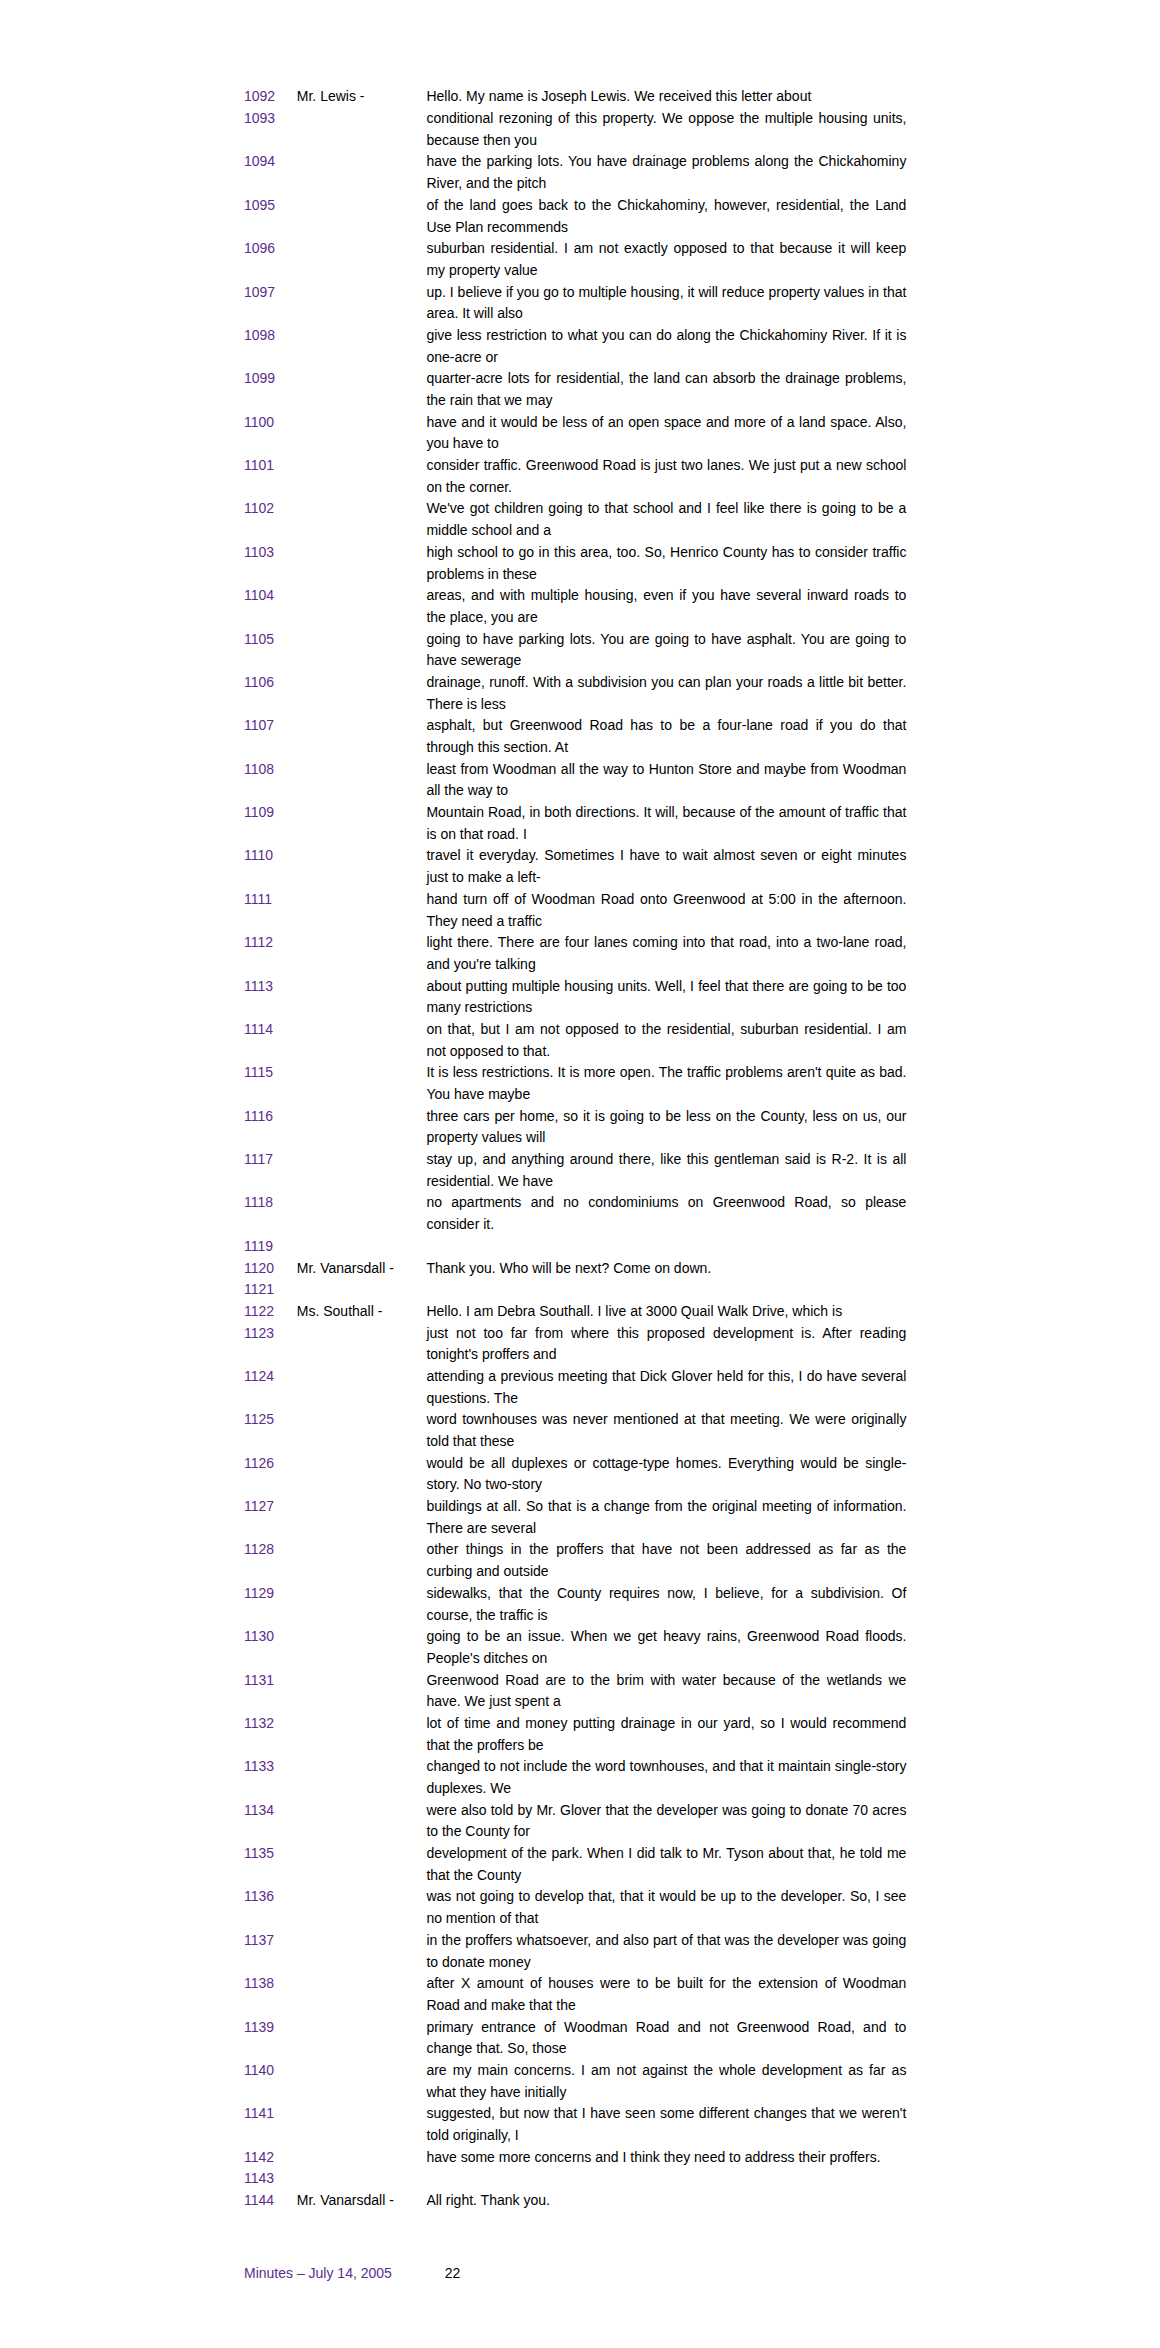| 1092 | Mr. Lewis - | Hello. My name is Joseph Lewis. We received this letter about |
| 1093 | | conditional rezoning of this property. We oppose the multiple housing units, because then you |
| 1094 | | have the parking lots. You have drainage problems along the Chickahominy River, and the pitch |
| 1095 | | of the land goes back to the Chickahominy, however, residential, the Land Use Plan recommends |
| 1096 | | suburban residential. I am not exactly opposed to that because it will keep my property value |
| 1097 | | up. I believe if you go to multiple housing, it will reduce property values in that area. It will also |
| 1098 | | give less restriction to what you can do along the Chickahominy River. If it is one-acre or |
| 1099 | | quarter-acre lots for residential, the land can absorb the drainage problems, the rain that we may |
| 1100 | | have and it would be less of an open space and more of a land space. Also, you have to |
| 1101 | | consider traffic. Greenwood Road is just two lanes. We just put a new school on the corner. |
| 1102 | | We've got children going to that school and I feel like there is going to be a middle school and a |
| 1103 | | high school to go in this area, too. So, Henrico County has to consider traffic problems in these |
| 1104 | | areas, and with multiple housing, even if you have several inward roads to the place, you are |
| 1105 | | going to have parking lots. You are going to have asphalt. You are going to have sewerage |
| 1106 | | drainage, runoff. With a subdivision you can plan your roads a little bit better. There is less |
| 1107 | | asphalt, but Greenwood Road has to be a four-lane road if you do that through this section. At |
| 1108 | | least from Woodman all the way to Hunton Store and maybe from Woodman all the way to |
| 1109 | | Mountain Road, in both directions. It will, because of the amount of traffic that is on that road. I |
| 1110 | | travel it everyday. Sometimes I have to wait almost seven or eight minutes just to make a left- |
| 1111 | | hand turn off of Woodman Road onto Greenwood at 5:00 in the afternoon. They need a traffic |
| 1112 | | light there. There are four lanes coming into that road, into a two-lane road, and you're talking |
| 1113 | | about putting multiple housing units. Well, I feel that there are going to be too many restrictions |
| 1114 | | on that, but I am not opposed to the residential, suburban residential. I am not opposed to that. |
| 1115 | | It is less restrictions. It is more open. The traffic problems aren't quite as bad. You have maybe |
| 1116 | | three cars per home, so it is going to be less on the County, less on us, our property values will |
| 1117 | | stay up, and anything around there, like this gentleman said is R-2. It is all residential. We have |
| 1118 | | no apartments and no condominiums on Greenwood Road, so please consider it. |
| 1119 | | |
| 1120 | Mr. Vanarsdall - | Thank you. Who will be next? Come on down. |
| 1121 | | |
| 1122 | Ms. Southall - | Hello. I am Debra Southall. I live at 3000 Quail Walk Drive, which is |
| 1123 | | just not too far from where this proposed development is. After reading tonight's proffers and |
| 1124 | | attending a previous meeting that Dick Glover held for this, I do have several questions. The |
| 1125 | | word townhouses was never mentioned at that meeting. We were originally told that these |
| 1126 | | would be all duplexes or cottage-type homes. Everything would be single-story. No two-story |
| 1127 | | buildings at all. So that is a change from the original meeting of information. There are several |
| 1128 | | other things in the proffers that have not been addressed as far as the curbing and outside |
| 1129 | | sidewalks, that the County requires now, I believe, for a subdivision. Of course, the traffic is |
| 1130 | | going to be an issue. When we get heavy rains, Greenwood Road floods. People's ditches on |
| 1131 | | Greenwood Road are to the brim with water because of the wetlands we have. We just spent a |
| 1132 | | lot of time and money putting drainage in our yard, so I would recommend that the proffers be |
| 1133 | | changed to not include the word townhouses, and that it maintain single-story duplexes. We |
| 1134 | | were also told by Mr. Glover that the developer was going to donate 70 acres to the County for |
| 1135 | | development of the park. When I did talk to Mr. Tyson about that, he told me that the County |
| 1136 | | was not going to develop that, that it would be up to the developer. So, I see no mention of that |
| 1137 | | in the proffers whatsoever, and also part of that was the developer was going to donate money |
| 1138 | | after X amount of houses were to be built for the extension of Woodman Road and make that the |
| 1139 | | primary entrance of Woodman Road and not Greenwood Road, and to change that. So, those |
| 1140 | | are my main concerns. I am not against the whole development as far as what they have initially |
| 1141 | | suggested, but now that I have seen some different changes that we weren't told originally, I |
| 1142 | | have some more concerns and I think they need to address their proffers. |
| 1143 | | |
| 1144 | Mr. Vanarsdall - | All right. Thank you. |
Minutes – July 14, 2005 22